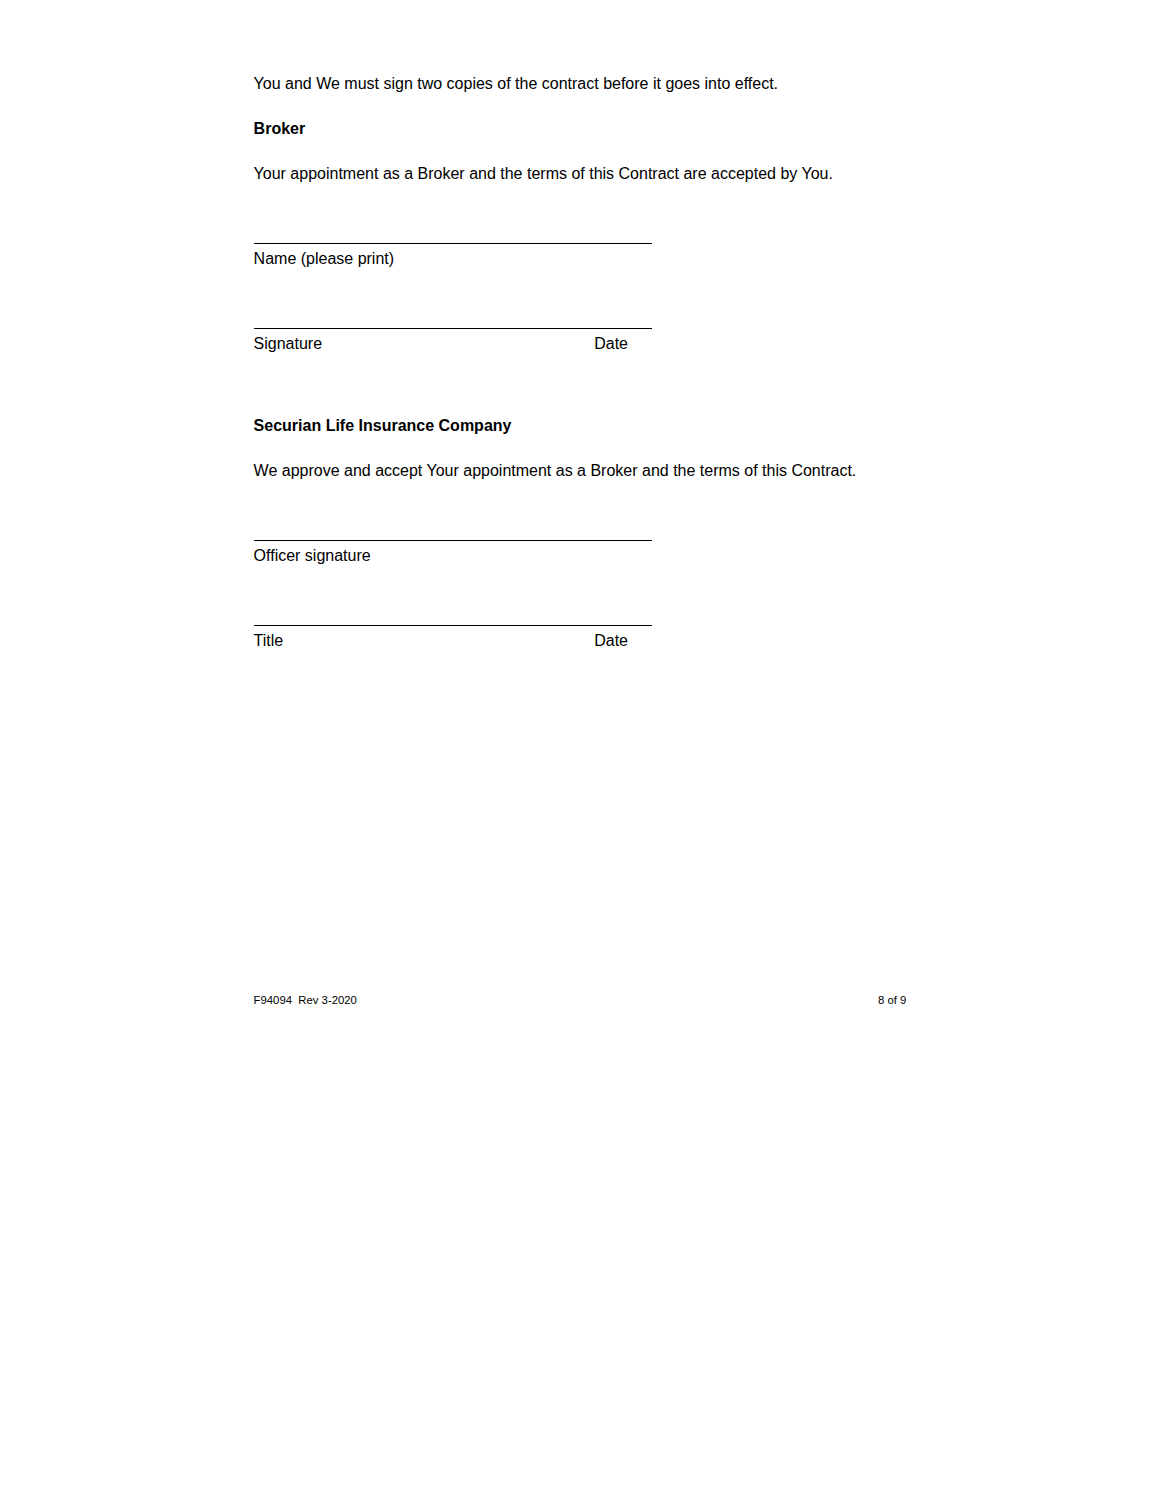You and We must sign two copies of the contract before it goes into effect.
Broker
Your appointment as a Broker and the terms of this Contract are accepted by You.
Name (please print)
Signature Date
Securian Life Insurance Company
We approve and accept Your appointment as a Broker and the terms of this Contract.
Officer signature
Title Date
F94094 Rev 3-2020 8 of 9